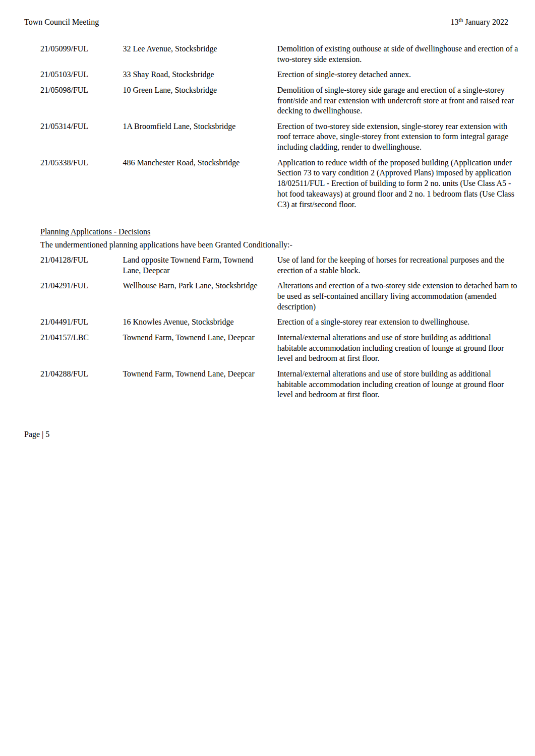Town Council Meeting
13th January 2022
| 21/05099/FUL | 32 Lee Avenue, Stocksbridge | Demolition of existing outhouse at side of dwellinghouse and erection of a two-storey side extension. |
| 21/05103/FUL | 33 Shay Road, Stocksbridge | Erection of single-storey detached annex. |
| 21/05098/FUL | 10 Green Lane, Stocksbridge | Demolition of single-storey side garage and erection of a single-storey front/side and rear extension with undercroft store at front and raised rear decking to dwellinghouse. |
| 21/05314/FUL | 1A Broomfield Lane, Stocksbridge | Erection of two-storey side extension, single-storey rear extension with roof terrace above, single-storey front extension to form integral garage including cladding, render to dwellinghouse. |
| 21/05338/FUL | 486 Manchester Road, Stocksbridge | Application to reduce width of the proposed building (Application under Section 73 to vary condition 2 (Approved Plans) imposed by application 18/02511/FUL - Erection of building to form 2 no. units (Use Class A5 - hot food takeaways) at ground floor and 2 no. 1 bedroom flats (Use Class C3) at first/second floor. |
Planning Applications - Decisions
The undermentioned planning applications have been Granted Conditionally:-
| 21/04128/FUL | Land opposite Townend Farm, Townend Lane, Deepcar | Use of land for the keeping of horses for recreational purposes and the erection of a stable block. |
| 21/04291/FUL | Wellhouse Barn, Park Lane, Stocksbridge | Alterations and erection of a two-storey side extension to detached barn to be used as self-contained ancillary living accommodation (amended description) |
| 21/04491/FUL | 16 Knowles Avenue, Stocksbridge | Erection of a single-storey rear extension to dwellinghouse. |
| 21/04157/LBC | Townend Farm, Townend Lane, Deepcar | Internal/external alterations and use of store building as additional habitable accommodation including creation of lounge at ground floor level and bedroom at first floor. |
| 21/04288/FUL | Townend Farm, Townend Lane, Deepcar | Internal/external alterations and use of store building as additional habitable accommodation including creation of lounge at ground floor level and bedroom at first floor. |
Page | 5